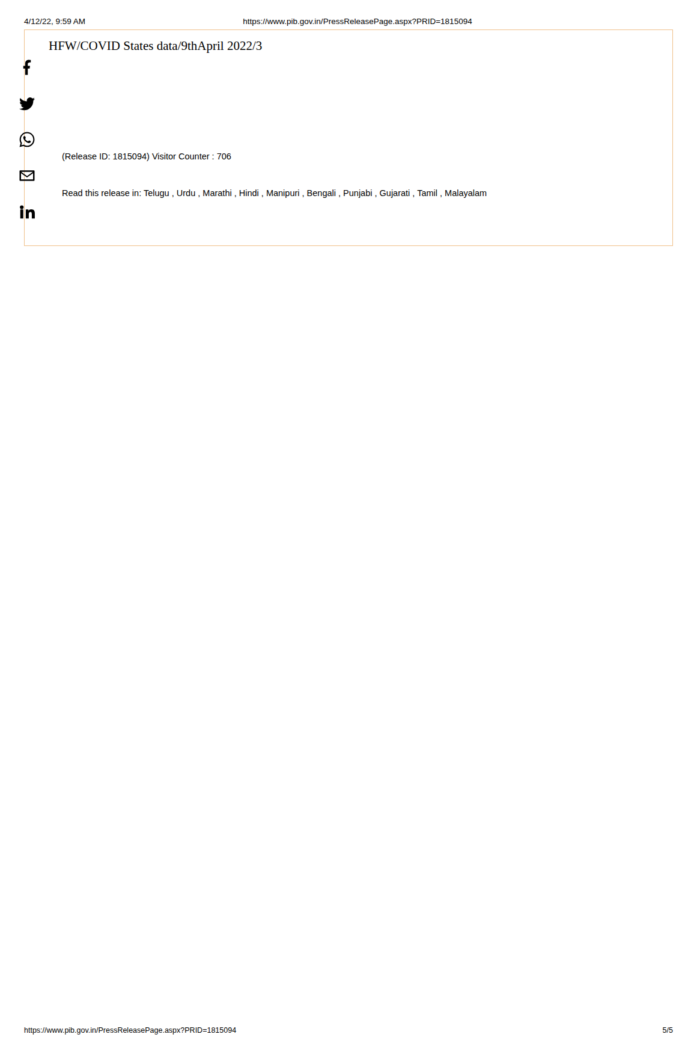4/12/22, 9:59 AM
https://www.pib.gov.in/PressReleasePage.aspx?PRID=1815094
HFW/COVID States data/9thApril 2022/3
(Release ID: 1815094) Visitor Counter : 706
Read this release in: Telugu , Urdu , Marathi , Hindi , Manipuri , Bengali , Punjabi , Gujarati , Tamil , Malayalam
https://www.pib.gov.in/PressReleasePage.aspx?PRID=1815094
5/5